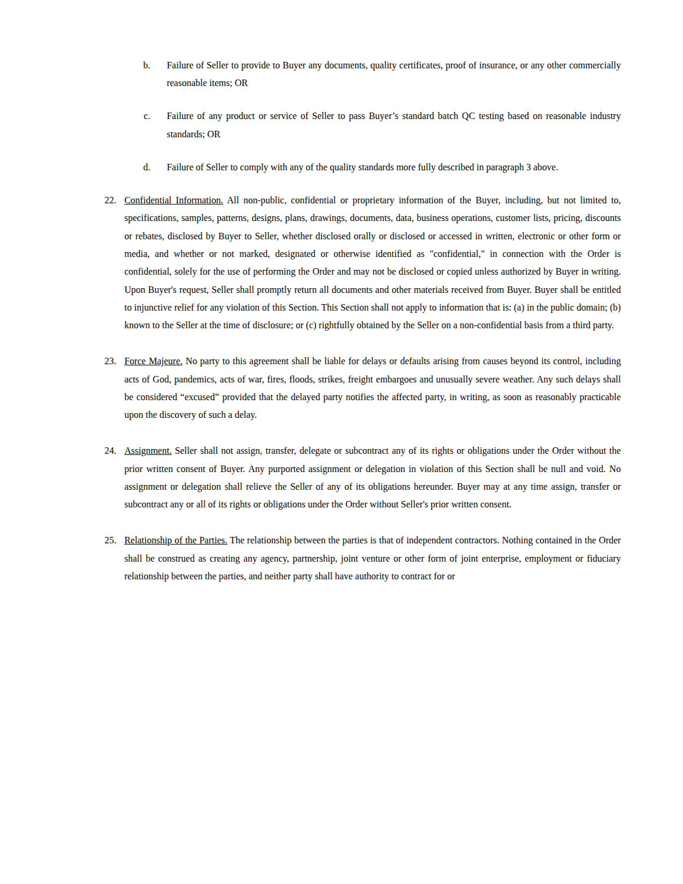Failure of Seller to provide to Buyer any documents, quality certificates, proof of insurance, or any other commercially reasonable items; OR
Failure of any product or service of Seller to pass Buyer’s standard batch QC testing based on reasonable industry standards; OR
Failure of Seller to comply with any of the quality standards more fully described in paragraph 3 above.
Confidential Information. All non-public, confidential or proprietary information of the Buyer, including, but not limited to, specifications, samples, patterns, designs, plans, drawings, documents, data, business operations, customer lists, pricing, discounts or rebates, disclosed by Buyer to Seller, whether disclosed orally or disclosed or accessed in written, electronic or other form or media, and whether or not marked, designated or otherwise identified as "confidential," in connection with the Order is confidential, solely for the use of performing the Order and may not be disclosed or copied unless authorized by Buyer in writing. Upon Buyer's request, Seller shall promptly return all documents and other materials received from Buyer. Buyer shall be entitled to injunctive relief for any violation of this Section. This Section shall not apply to information that is: (a) in the public domain; (b) known to the Seller at the time of disclosure; or (c) rightfully obtained by the Seller on a non-confidential basis from a third party.
Force Majeure. No party to this agreement shall be liable for delays or defaults arising from causes beyond its control, including acts of God, pandemics, acts of war, fires, floods, strikes, freight embargoes and unusually severe weather. Any such delays shall be considered “excused” provided that the delayed party notifies the affected party, in writing, as soon as reasonably practicable upon the discovery of such a delay.
Assignment. Seller shall not assign, transfer, delegate or subcontract any of its rights or obligations under the Order without the prior written consent of Buyer. Any purported assignment or delegation in violation of this Section shall be null and void. No assignment or delegation shall relieve the Seller of any of its obligations hereunder. Buyer may at any time assign, transfer or subcontract any or all of its rights or obligations under the Order without Seller's prior written consent.
Relationship of the Parties. The relationship between the parties is that of independent contractors. Nothing contained in the Order shall be construed as creating any agency, partnership, joint venture or other form of joint enterprise, employment or fiduciary relationship between the parties, and neither party shall have authority to contract for or